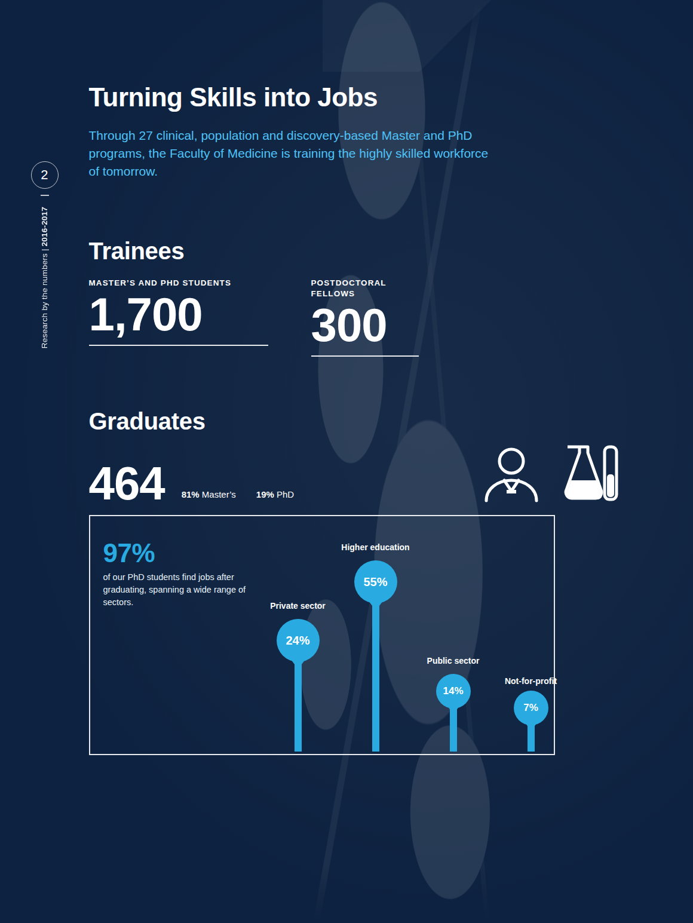2 Research by the numbers | 2016-2017
Turning Skills into Jobs
Through 27 clinical, population and discovery-based Master and PhD programs, the Faculty of Medicine is training the highly skilled workforce of tomorrow.
Trainees
Master’s and PhD students
1,700
Postdoctoral
fellows
300
Graduates
464
81% Master’s
19% PhD
97%
of our PhD students find jobs after graduating, spanning a wide range of sectors.
Higher education
55%
Private sector
24%
Public sector
14%
Not-for-profit
7%